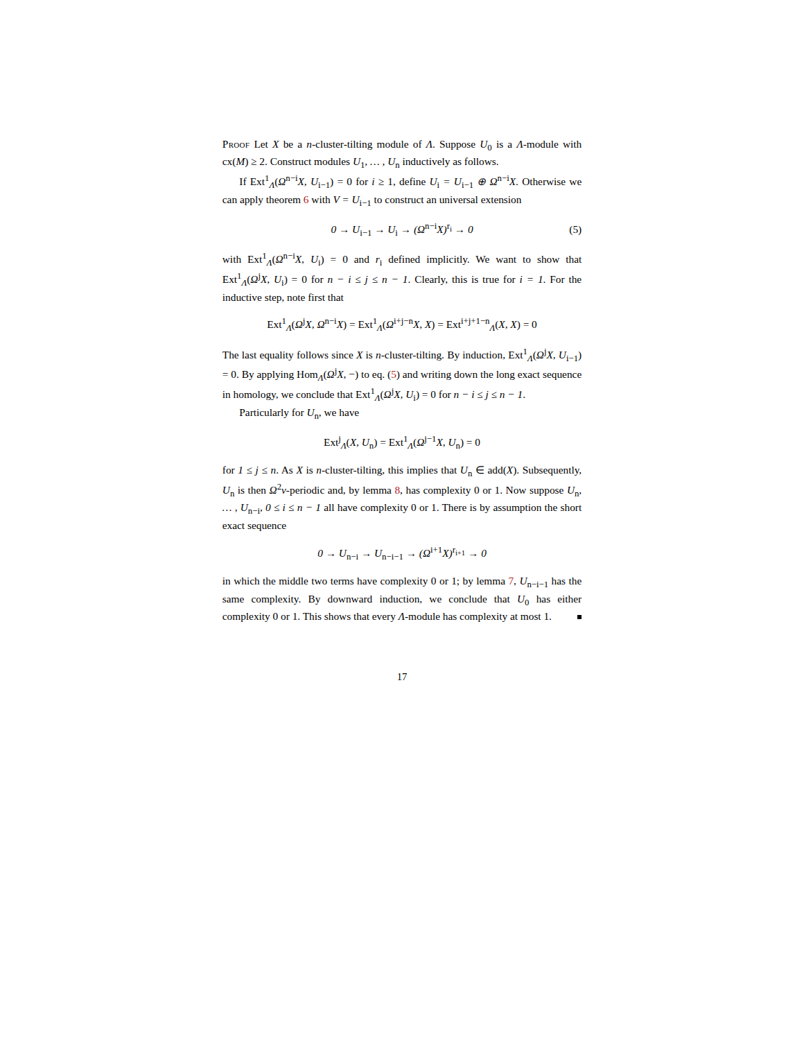Proof Let X be a n-cluster-tilting module of Λ. Suppose U0 is a Λ-module with cx(M) ≥ 2. Construct modules U1, … , Un inductively as follows.
If Ext1Λ(Ωn−iX, Ui−1) = 0 for i ≥ 1, define Ui = Ui−1 ⊕ Ωn−iX. Otherwise we can apply theorem 6 with V = Ui−1 to construct an universal extension
0 → Ui−1 → Ui → (Ωn−iX)ri → 0 (5)
with Ext1Λ(Ωn−iX, Ui) = 0 and ri defined implicitly. We want to show that Ext1Λ(ΩjX, Ui) = 0 for n − i ≤ j ≤ n − 1. Clearly, this is true for i = 1. For the inductive step, note first that
Ext1Λ(ΩjX, Ωn−iX) = Ext1Λ(Ωi+j−nX, X) = Exti+j+1−nΛ(X, X) = 0
The last equality follows since X is n-cluster-tilting. By induction, Ext1Λ(ΩjX, Ui−1) = 0. By applying HomΛ(ΩjX, −) to eq. (5) and writing down the long exact sequence in homology, we conclude that Ext1Λ(ΩjX, Ui) = 0 for n − i ≤ j ≤ n − 1.
Particularly for Un, we have
ExtjΛ(X, Un) = Ext1Λ(Ωj−1X, Un) = 0
for 1 ≤ j ≤ n. As X is n-cluster-tilting, this implies that Un ∈ add(X). Subsequently, Un is then Ω2ν-periodic and, by lemma 8, has complexity 0 or 1. Now suppose Un, … , Un−i, 0 ≤ i ≤ n − 1 all have complexity 0 or 1. There is by assumption the short exact sequence
0 → Un−i → Un−i−1 → (Ωi+1X)ri+1 → 0
in which the middle two terms have complexity 0 or 1; by lemma 7, Un−i−1 has the same complexity. By downward induction, we conclude that U0 has either complexity 0 or 1. This shows that every Λ-module has complexity at most 1.
17